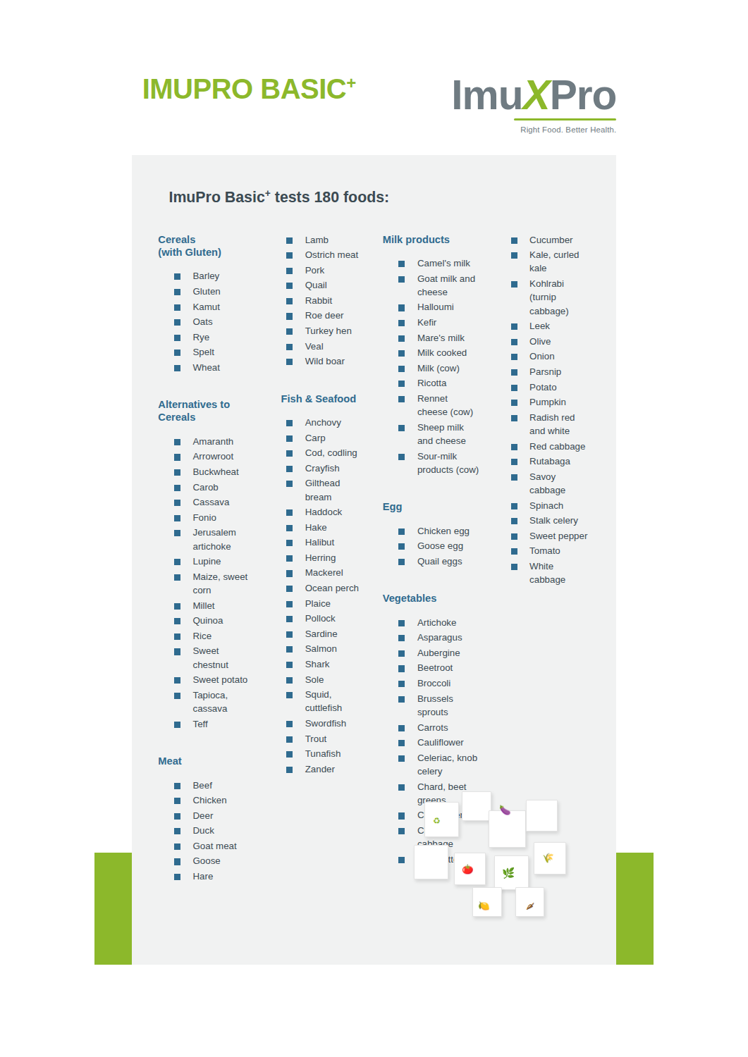IMUPRO BASIC+
ImuXPro
Right Food. Better Health.
ImuPro Basic+ tests 180 foods:
Cereals
(with Gluten)
Barley
Gluten
Kamut
Oats
Rye
Spelt
Wheat
Alternatives to
Cereals
Amaranth
Arrowroot
Buckwheat
Carob
Cassava
Fonio
Jerusalem artichoke
Lupine
Maize, sweet corn
Millet
Quinoa
Rice
Sweet chestnut
Sweet potato
Tapioca, cassava
Teff
Meat
Beef
Chicken
Deer
Duck
Goat meat
Goose
Hare
Lamb
Ostrich meat
Pork
Quail
Rabbit
Roe deer
Turkey hen
Veal
Wild boar
Fish & Seafood
Anchovy
Carp
Cod, codling
Crayfish
Gilthead bream
Haddock
Hake
Halibut
Herring
Mackerel
Ocean perch
Plaice
Pollock
Sardine
Salmon
Shark
Sole
Squid, cuttlefish
Swordfish
Trout
Tunafish
Zander
Milk products
Camel's milk
Goat milk and cheese
Halloumi
Kefir
Mare's milk
Milk cooked
Milk (cow)
Ricotta
Rennet cheese (cow)
Sheep milk and cheese
Sour-milk products (cow)
Egg
Chicken egg
Goose egg
Quail eggs
Vegetables
Artichoke
Asparagus
Aubergine
Beetroot
Broccoli
Brussels sprouts
Carrots
Cauliflower
Celeriac, knob celery
Chard, beet greens
Chili Cayenne
Chinese cabbage
Courgette
Cucumber
Kale, curled kale
Kohlrabi (turnip cabbage)
Leek
Olive
Onion
Parsnip
Potato
Pumpkin
Radish red and white
Red cabbage
Rutabaga
Savoy cabbage
Spinach
Stalk celery
Sweet pepper
Tomato
White cabbage
♻ 🍆 🍅 🌿 🌾 🍋 🌶